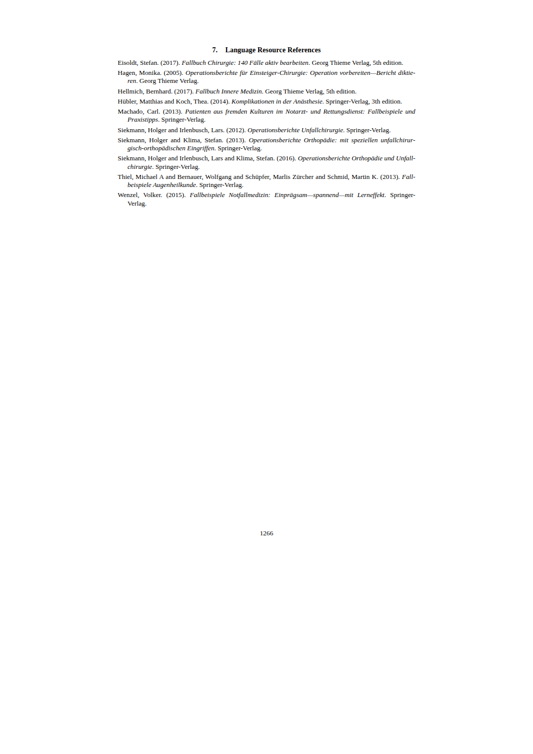7. Language Resource References
Eisoldt, Stefan. (2017). Fallbuch Chirurgie: 140 Fälle aktiv bearbeiten. Georg Thieme Verlag, 5th edition.
Hagen, Monika. (2005). Operationsberichte für Einsteiger-Chirurgie: Operation vorbereiten—Bericht diktieren. Georg Thieme Verlag.
Hellmich, Bernhard. (2017). Fallbuch Innere Medizin. Georg Thieme Verlag, 5th edition.
Hübler, Matthias and Koch, Thea. (2014). Komplikationen in der Anästhesie. Springer-Verlag, 3th edition.
Machado, Carl. (2013). Patienten aus fremden Kulturen im Notarzt- und Rettungsdienst: Fallbeispiele und Praxistipps. Springer-Verlag.
Siekmann, Holger and Irlenbusch, Lars. (2012). Operationsberichte Unfallchirurgie. Springer-Verlag.
Siekmann, Holger and Klima, Stefan. (2013). Operationsberichte Orthopädie: mit speziellen unfallchirurgisch-orthopädischen Eingriffen. Springer-Verlag.
Siekmann, Holger and Irlenbusch, Lars and Klima, Stefan. (2016). Operationsberichte Orthopädie und Unfallchirurgie. Springer-Verlag.
Thiel, Michael A and Bernauer, Wolfgang and Schüpfer, Marlis Zürcher and Schmid, Martin K. (2013). Fallbeispiele Augenheilkunde. Springer-Verlag.
Wenzel, Volker. (2015). Fallbeispiele Notfallmedizin: Einprägsam—spannend—mit Lerneffekt. Springer-Verlag.
1266